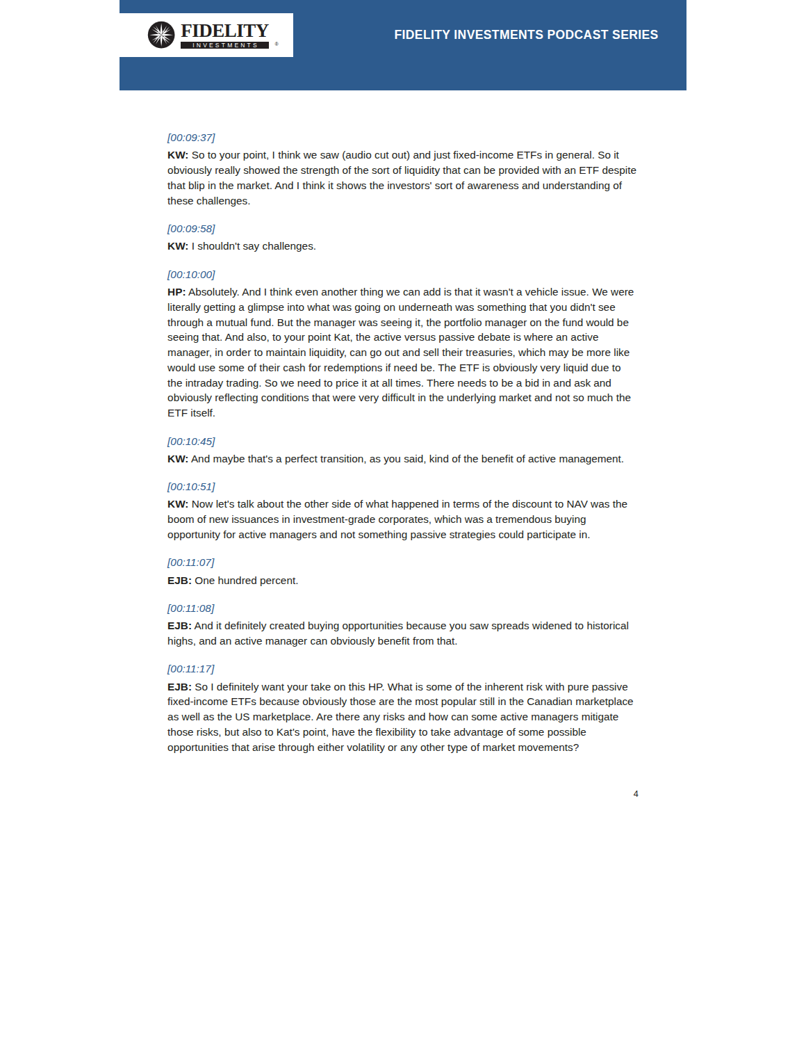FIDELITY INVESTMENTS
®
FIDELITY INVESTMENTS PODCAST SERIES
[00:09:37]
KW: So to your point, I think we saw (audio cut out) and just fixed-income ETFs in general. So it obviously really showed the strength of the sort of liquidity that can be provided with an ETF despite that blip in the market. And I think it shows the investors' sort of awareness and understanding of these challenges.
[00:09:58]
KW: I shouldn't say challenges.
[00:10:00]
HP: Absolutely. And I think even another thing we can add is that it wasn't a vehicle issue. We were literally getting a glimpse into what was going on underneath was something that you didn't see through a mutual fund. But the manager was seeing it, the portfolio manager on the fund would be seeing that. And also, to your point Kat, the active versus passive debate is where an active manager, in order to maintain liquidity, can go out and sell their treasuries, which may be more like would use some of their cash for redemptions if need be. The ETF is obviously very liquid due to the intraday trading. So we need to price it at all times. There needs to be a bid in and ask and obviously reflecting conditions that were very difficult in the underlying market and not so much the ETF itself.
[00:10:45]
KW: And maybe that's a perfect transition, as you said, kind of the benefit of active management.
[00:10:51]
KW: Now let's talk about the other side of what happened in terms of the discount to NAV was the boom of new issuances in investment-grade corporates, which was a tremendous buying opportunity for active managers and not something passive strategies could participate in.
[00:11:07]
EJB: One hundred percent.
[00:11:08]
EJB: And it definitely created buying opportunities because you saw spreads widened to historical highs, and an active manager can obviously benefit from that.
[00:11:17]
EJB: So I definitely want your take on this HP. What is some of the inherent risk with pure passive fixed-income ETFs because obviously those are the most popular still in the Canadian marketplace as well as the US marketplace. Are there any risks and how can some active managers mitigate those risks, but also to Kat's point, have the flexibility to take advantage of some possible opportunities that arise through either volatility or any other type of market movements?
4